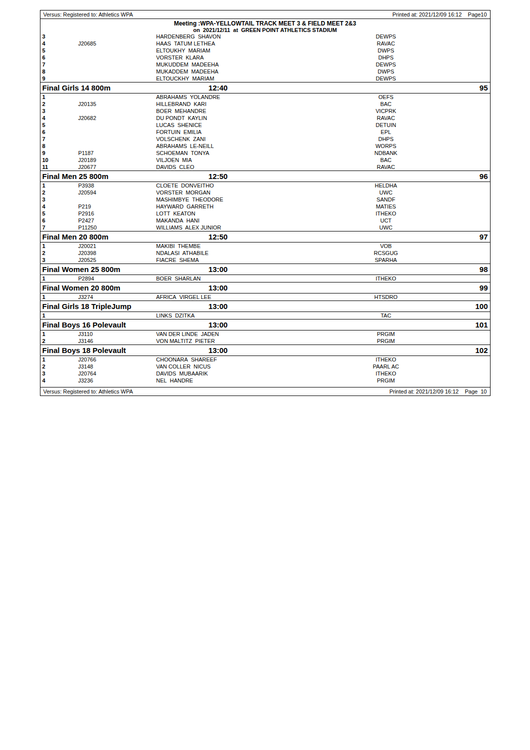Versus: Registered to: Athletics WPA Printed at: 2021/12/09 16:12 Page10
Meeting :WPA-YELLOWTAIL TRACK MEET 3 & FIELD MEET 2&3
on 2021/12/11 at GREEN POINT ATHLETICS STADIUM
| 3 | | HARDENBERG SHAVON | DEWPS |
| 4 | J20685 | HAAS TATUM LETHEA | RAVAC |
| 5 | | ELTOUKHY MARIAM | DWPS |
| 6 | | VORSTER KLARA | DHPS |
| 7 | | MUKUDDEM MADEEHA | DEWPS |
| 8 | | MUKADDEM MADEEHA | DWPS |
| 9 | | ELTOUCKHY MARIAM | DEWPS |
| Final Girls 14 800m | 12:40 | 95 |
| 1 | | ABRAHAMS YOLANDRE | OEFS |
| 2 | J20135 | HILLEBRAND KARI | BAC |
| 3 | | BOER MEHANDRE | VICPRK |
| 4 | J20682 | DU PONDT KAYLIN | RAVAC |
| 5 | | LUCAS SHENICE | DETUIN |
| 6 | | FORTUIN EMILIA | EPL |
| 7 | | VOLSCHENK ZANI | DHPS |
| 8 | | ABRAHAMS LE-NEILL | WORPS |
| 9 | P1187 | SCHOEMAN TONYA | NDBANK |
| 10 | J20189 | VILJOEN MIA | BAC |
| 11 | J20677 | DAVIDS CLEO | RAVAC |
| Final Men 25 800m | 12:50 | 96 |
| 1 | P3938 | CLOETE DONVEITHO | HELDHA |
| 2 | J20594 | VORSTER MORGAN | UWC |
| 3 | | MASHIMBYE THEODORE | SANDF |
| 4 | P219 | HAYWARD GARRETH | MATIES |
| 5 | P2916 | LOTT KEATON | ITHEKO |
| 6 | P2427 | MAKANDA HANI | UCT |
| 7 | P11250 | WILLIAMS ALEX JUNIOR | UWC |
| Final Men 20 800m | 12:50 | 97 |
| 1 | J20021 | MAKIBI THEMBE | VOB |
| 2 | J20398 | NDALASI ATHABILE | RCSGUG |
| 3 | J20525 | FIACRE SHEMA | SPARHA |
| Final Women 25 800m | 13:00 | 98 |
| 1 | P2894 | BOER SHARLAN | ITHEKO |
| Final Women 20 800m | 13:00 | 99 |
| 1 | J3274 | AFRICA VIRGEL LEE | HTSDRO |
| Final Girls 18 TripleJump | 13:00 | 100 |
| 1 | | LINKS DZITKA | TAC |
| Final Boys 16 Polevault | 13:00 | 101 |
| 1 | J3110 | VAN DER LINDE JADEN | PRGIM |
| 2 | J3146 | VON MALTITZ PIETER | PRGIM |
| Final Boys 18 Polevault | 13:00 | 102 |
| 1 | J20766 | CHOONARA SHAREEF | ITHEKO |
| 2 | J3148 | VAN COLLER NICUS | PAARL AC |
| 3 | J20764 | DAVIDS MUBAARIK | ITHEKO |
| 4 | J3236 | NEL HANDRE | PRGIM |
Versus: Registered to: Athletics WPA Printed at: 2021/12/09 16:12 Page 10